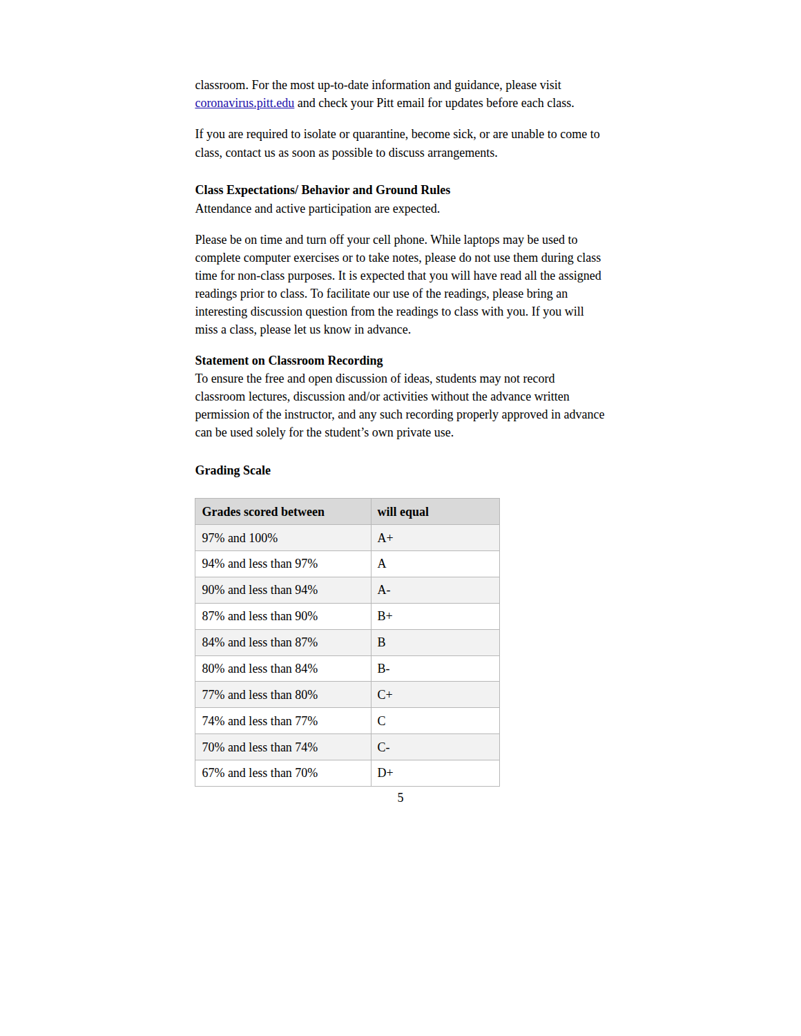classroom. For the most up-to-date information and guidance, please visit coronavirus.pitt.edu and check your Pitt email for updates before each class.
If you are required to isolate or quarantine, become sick, or are unable to come to class, contact us as soon as possible to discuss arrangements.
Class Expectations/ Behavior and Ground Rules
Attendance and active participation are expected.
Please be on time and turn off your cell phone. While laptops may be used to complete computer exercises or to take notes, please do not use them during class time for non-class purposes. It is expected that you will have read all the assigned readings prior to class. To facilitate our use of the readings, please bring an interesting discussion question from the readings to class with you. If you will miss a class, please let us know in advance.
Statement on Classroom Recording
To ensure the free and open discussion of ideas, students may not record classroom lectures, discussion and/or activities without the advance written permission of the instructor, and any such recording properly approved in advance can be used solely for the student’s own private use.
Grading Scale
| Grades scored between | will equal |
| --- | --- |
| 97% and 100% | A+ |
| 94% and less than 97% | A |
| 90% and less than 94% | A- |
| 87% and less than 90% | B+ |
| 84% and less than 87% | B |
| 80% and less than 84% | B- |
| 77% and less than 80% | C+ |
| 74% and less than 77% | C |
| 70% and less than 74% | C- |
| 67% and less than 70% | D+ |
5